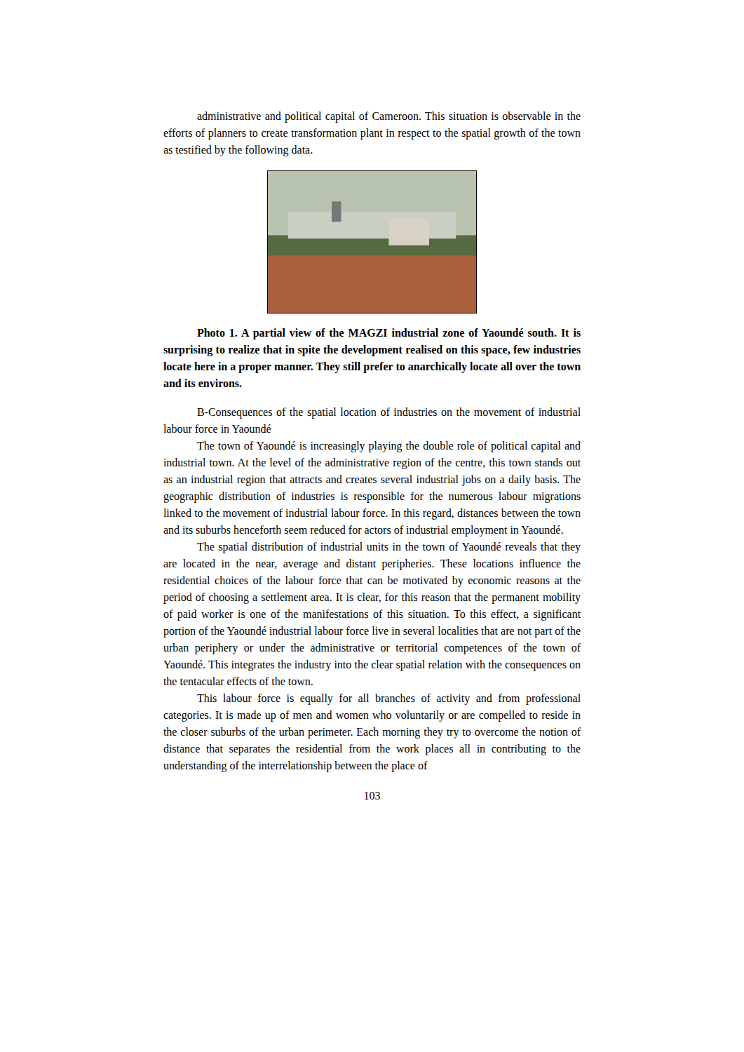administrative and political capital of Cameroon. This situation is observable in the efforts of planners to create transformation plant in respect to the spatial growth of the town as testified by the following data.
Photo 1. A partial view of the MAGZI industrial zone of Yaoundé south. It is surprising to realize that in spite the development realised on this space, few industries locate here in a proper manner. They still prefer to anarchically locate all over the town and its environs.
B-Consequences of the spatial location of industries on the movement of industrial labour force in Yaoundé
The town of Yaoundé is increasingly playing the double role of political capital and industrial town. At the level of the administrative region of the centre, this town stands out as an industrial region that attracts and creates several industrial jobs on a daily basis. The geographic distribution of industries is responsible for the numerous labour migrations linked to the movement of industrial labour force. In this regard, distances between the town and its suburbs henceforth seem reduced for actors of industrial employment in Yaoundé.
The spatial distribution of industrial units in the town of Yaoundé reveals that they are located in the near, average and distant peripheries. These locations influence the residential choices of the labour force that can be motivated by economic reasons at the period of choosing a settlement area. It is clear, for this reason that the permanent mobility of paid worker is one of the manifestations of this situation. To this effect, a significant portion of the Yaoundé industrial labour force live in several localities that are not part of the urban periphery or under the administrative or territorial competences of the town of Yaoundé. This integrates the industry into the clear spatial relation with the consequences on the tentacular effects of the town.
This labour force is equally for all branches of activity and from professional categories. It is made up of men and women who voluntarily or are compelled to reside in the closer suburbs of the urban perimeter. Each morning they try to overcome the notion of distance that separates the residential from the work places all in contributing to the understanding of the interrelationship between the place of
103